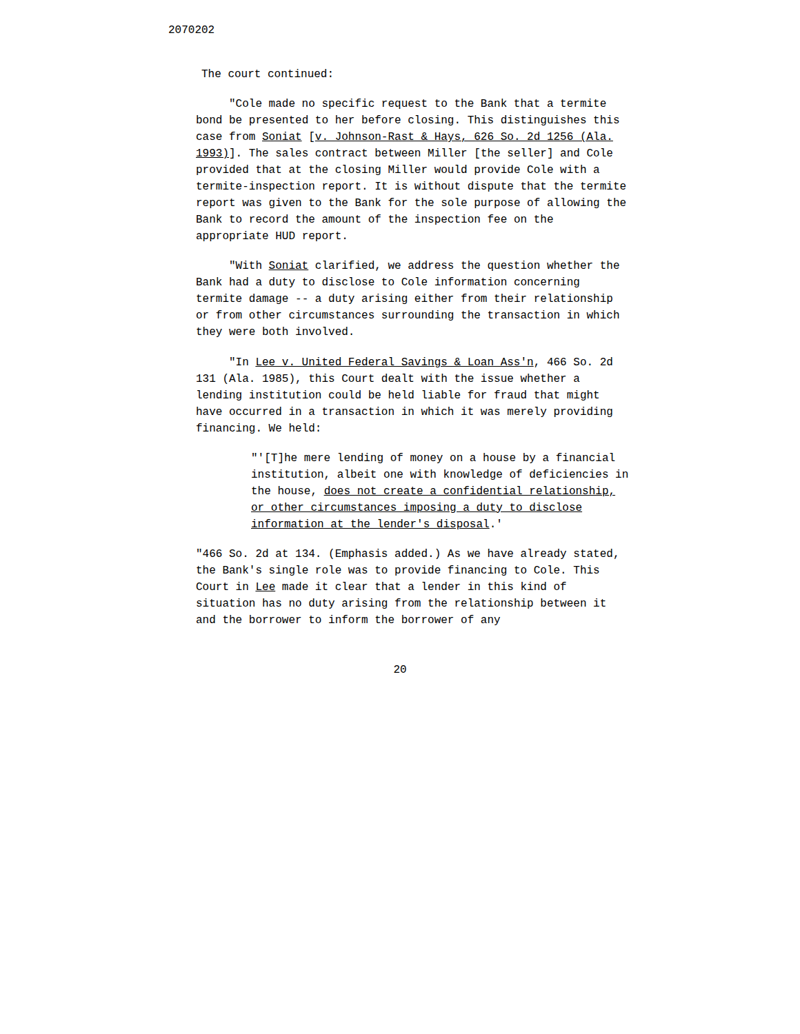2070202
The court continued:
"Cole made no specific request to the Bank that a termite bond be presented to her before closing. This distinguishes this case from Soniat [v. Johnson-Rast & Hays, 626 So. 2d 1256 (Ala. 1993)]. The sales contract between Miller [the seller] and Cole provided that at the closing Miller would provide Cole with a termite-inspection report. It is without dispute that the termite report was given to the Bank for the sole purpose of allowing the Bank to record the amount of the inspection fee on the appropriate HUD report.
"With Soniat clarified, we address the question whether the Bank had a duty to disclose to Cole information concerning termite damage -- a duty arising either from their relationship or from other circumstances surrounding the transaction in which they were both involved.
"In Lee v. United Federal Savings & Loan Ass'n, 466 So. 2d 131 (Ala. 1985), this Court dealt with the issue whether a lending institution could be held liable for fraud that might have occurred in a transaction in which it was merely providing financing. We held:
"'[T]he mere lending of money on a house by a financial institution, albeit one with knowledge of deficiencies in the house, does not create a confidential relationship, or other circumstances imposing a duty to disclose information at the lender's disposal.'
"466 So. 2d at 134. (Emphasis added.) As we have already stated, the Bank's single role was to provide financing to Cole. This Court in Lee made it clear that a lender in this kind of situation has no duty arising from the relationship between it and the borrower to inform the borrower of any
20